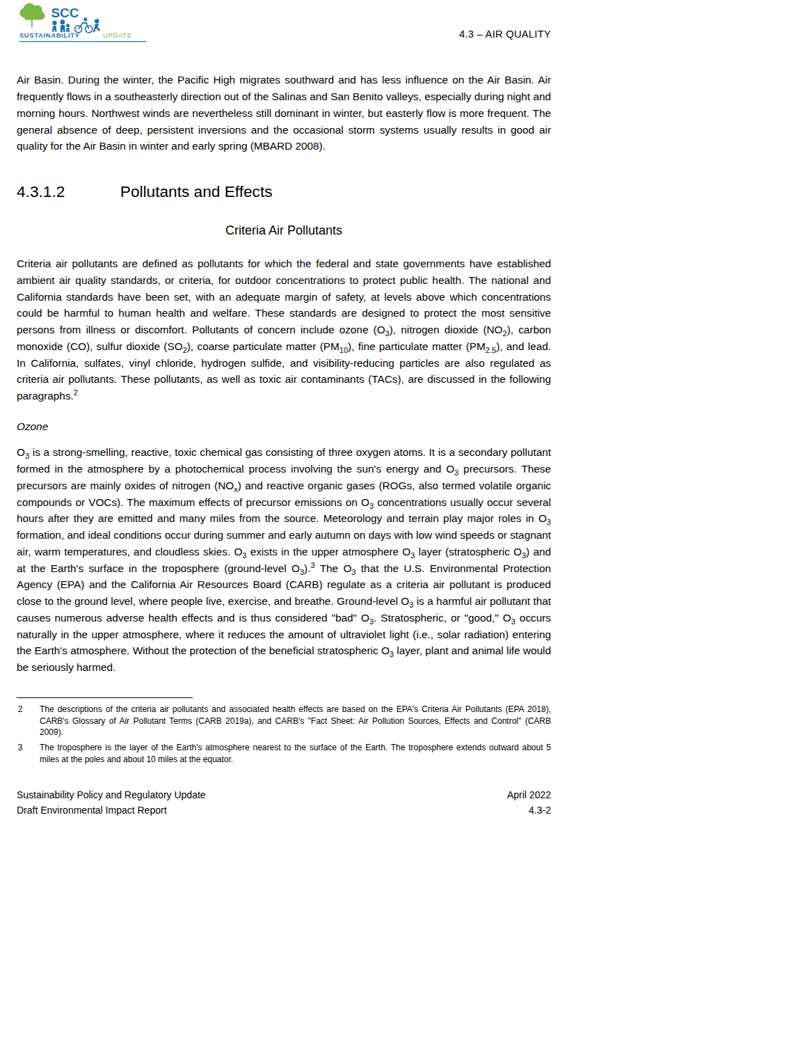SCC SUSTAINABILITY UPDATE
4.3 – AIR QUALITY
Air Basin. During the winter, the Pacific High migrates southward and has less influence on the Air Basin. Air frequently flows in a southeasterly direction out of the Salinas and San Benito valleys, especially during night and morning hours. Northwest winds are nevertheless still dominant in winter, but easterly flow is more frequent. The general absence of deep, persistent inversions and the occasional storm systems usually results in good air quality for the Air Basin in winter and early spring (MBARD 2008).
4.3.1.2 Pollutants and Effects
Criteria Air Pollutants
Criteria air pollutants are defined as pollutants for which the federal and state governments have established ambient air quality standards, or criteria, for outdoor concentrations to protect public health. The national and California standards have been set, with an adequate margin of safety, at levels above which concentrations could be harmful to human health and welfare. These standards are designed to protect the most sensitive persons from illness or discomfort. Pollutants of concern include ozone (O3), nitrogen dioxide (NO2), carbon monoxide (CO), sulfur dioxide (SO2), coarse particulate matter (PM10), fine particulate matter (PM2.5), and lead. In California, sulfates, vinyl chloride, hydrogen sulfide, and visibility-reducing particles are also regulated as criteria air pollutants. These pollutants, as well as toxic air contaminants (TACs), are discussed in the following paragraphs.2
Ozone
O3 is a strong-smelling, reactive, toxic chemical gas consisting of three oxygen atoms. It is a secondary pollutant formed in the atmosphere by a photochemical process involving the sun's energy and O3 precursors. These precursors are mainly oxides of nitrogen (NOx) and reactive organic gases (ROGs, also termed volatile organic compounds or VOCs). The maximum effects of precursor emissions on O3 concentrations usually occur several hours after they are emitted and many miles from the source. Meteorology and terrain play major roles in O3 formation, and ideal conditions occur during summer and early autumn on days with low wind speeds or stagnant air, warm temperatures, and cloudless skies. O3 exists in the upper atmosphere O3 layer (stratospheric O3) and at the Earth's surface in the troposphere (ground-level O3).3 The O3 that the U.S. Environmental Protection Agency (EPA) and the California Air Resources Board (CARB) regulate as a criteria air pollutant is produced close to the ground level, where people live, exercise, and breathe. Ground-level O3 is a harmful air pollutant that causes numerous adverse health effects and is thus considered "bad" O3. Stratospheric, or "good," O3 occurs naturally in the upper atmosphere, where it reduces the amount of ultraviolet light (i.e., solar radiation) entering the Earth's atmosphere. Without the protection of the beneficial stratospheric O3 layer, plant and animal life would be seriously harmed.
2
The descriptions of the criteria air pollutants and associated health effects are based on the EPA's Criteria Air Pollutants (EPA 2018), CARB's Glossary of Air Pollutant Terms (CARB 2019a), and CARB's "Fact Sheet: Air Pollution Sources, Effects and Control" (CARB 2009).
3
The troposphere is the layer of the Earth's atmosphere nearest to the surface of the Earth. The troposphere extends outward about 5 miles at the poles and about 10 miles at the equator.
Sustainability Policy and Regulatory Update
April 2022
Draft Environmental Impact Report
4.3-2